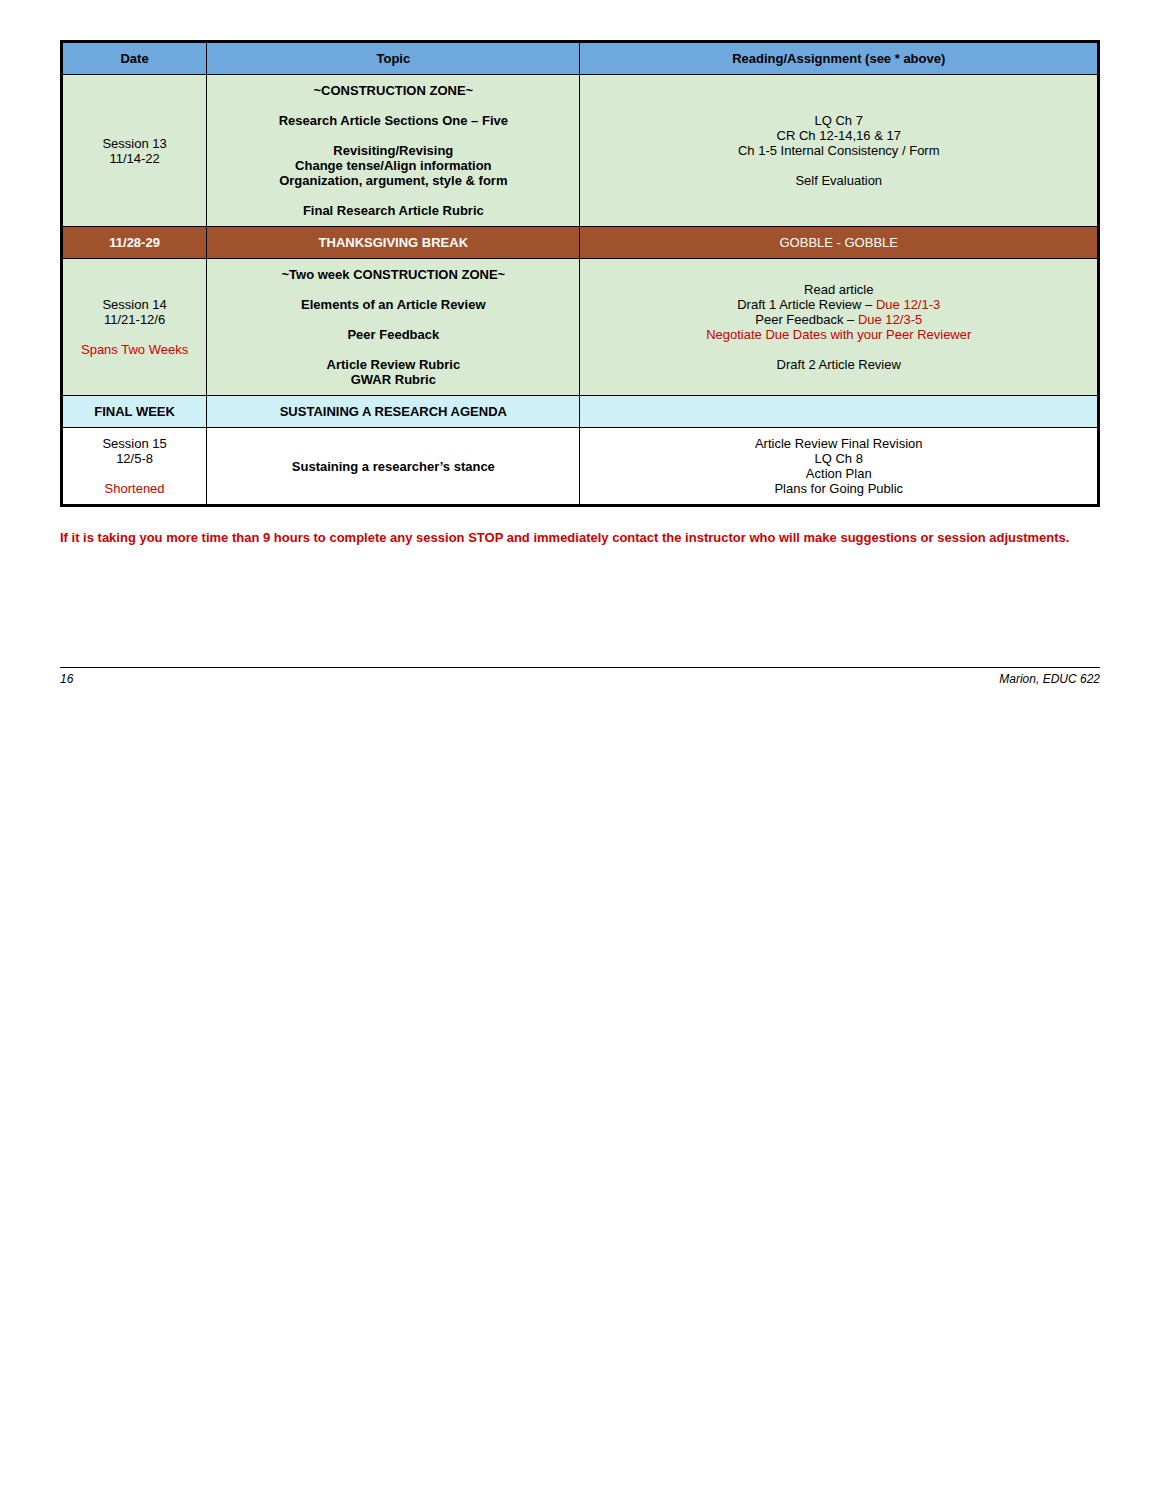| Date | Topic | Reading/Assignment (see * above) |
| --- | --- | --- |
| Session 13 11/14-22 | ~CONSTRUCTION ZONE~ Research Article Sections One – Five Revisiting/Revising Change tense/Align information Organization, argument, style & form Final Research Article Rubric | LQ Ch 7 CR Ch 12-14,16 & 17 Ch 1-5 Internal Consistency / Form Self Evaluation |
| 11/28-29 | THANKSGIVING BREAK | GOBBLE - GOBBLE |
| Session 14 11/21-12/6 Spans Two Weeks | ~Two week CONSTRUCTION ZONE~ Elements of an Article Review Peer Feedback Article Review Rubric GWAR Rubric | Read article Draft 1 Article Review – Due 12/1-3 Peer Feedback – Due 12/3-5 Negotiate Due Dates with your Peer Reviewer Draft 2 Article Review |
| FINAL WEEK | SUSTAINING A RESEARCH AGENDA | |
| Session 15 12/5-8 Shortened | Sustaining a researcher’s stance | Article Review Final Revision LQ Ch 8 Action Plan Plans for Going Public |
If it is taking you more time than 9 hours to complete any session STOP and immediately contact the instructor who will make suggestions or session adjustments.
16
Marion, EDUC 622